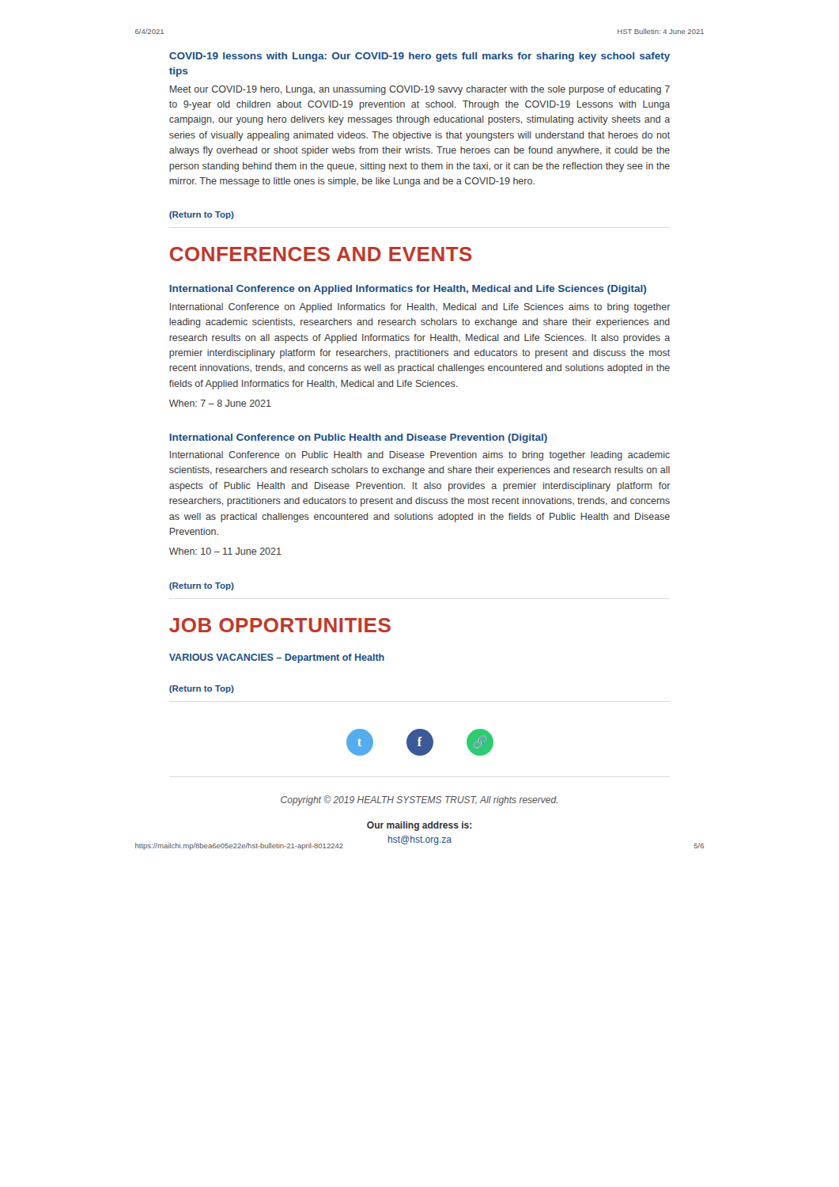6/4/2021 HST Bulletin: 4 June 2021
COVID-19 lessons with Lunga: Our COVID-19 hero gets full marks for sharing key school safety tips
Meet our COVID-19 hero, Lunga, an unassuming COVID-19 savvy character with the sole purpose of educating 7 to 9-year old children about COVID-19 prevention at school. Through the COVID-19 Lessons with Lunga campaign, our young hero delivers key messages through educational posters, stimulating activity sheets and a series of visually appealing animated videos. The objective is that youngsters will understand that heroes do not always fly overhead or shoot spider webs from their wrists. True heroes can be found anywhere, it could be the person standing behind them in the queue, sitting next to them in the taxi, or it can be the reflection they see in the mirror. The message to little ones is simple, be like Lunga and be a COVID-19 hero.
(Return to Top)
CONFERENCES AND EVENTS
International Conference on Applied Informatics for Health, Medical and Life Sciences (Digital)
International Conference on Applied Informatics for Health, Medical and Life Sciences aims to bring together leading academic scientists, researchers and research scholars to exchange and share their experiences and research results on all aspects of Applied Informatics for Health, Medical and Life Sciences. It also provides a premier interdisciplinary platform for researchers, practitioners and educators to present and discuss the most recent innovations, trends, and concerns as well as practical challenges encountered and solutions adopted in the fields of Applied Informatics for Health, Medical and Life Sciences.
When: 7 – 8 June 2021
International Conference on Public Health and Disease Prevention (Digital)
International Conference on Public Health and Disease Prevention aims to bring together leading academic scientists, researchers and research scholars to exchange and share their experiences and research results on all aspects of Public Health and Disease Prevention. It also provides a premier interdisciplinary platform for researchers, practitioners and educators to present and discuss the most recent innovations, trends, and concerns as well as practical challenges encountered and solutions adopted in the fields of Public Health and Disease Prevention.
When: 10 – 11 June 2021
(Return to Top)
JOB OPPORTUNITIES
VARIOUS VACANCIES – Department of Health
(Return to Top)
t
f
🔗
Copyright © 2019 HEALTH SYSTEMS TRUST, All rights reserved.
Our mailing address is: hst@hst.org.za
https://mailchi.mp/8bea6e05e22e/hst-bulletin-21-april-8012242 5/6